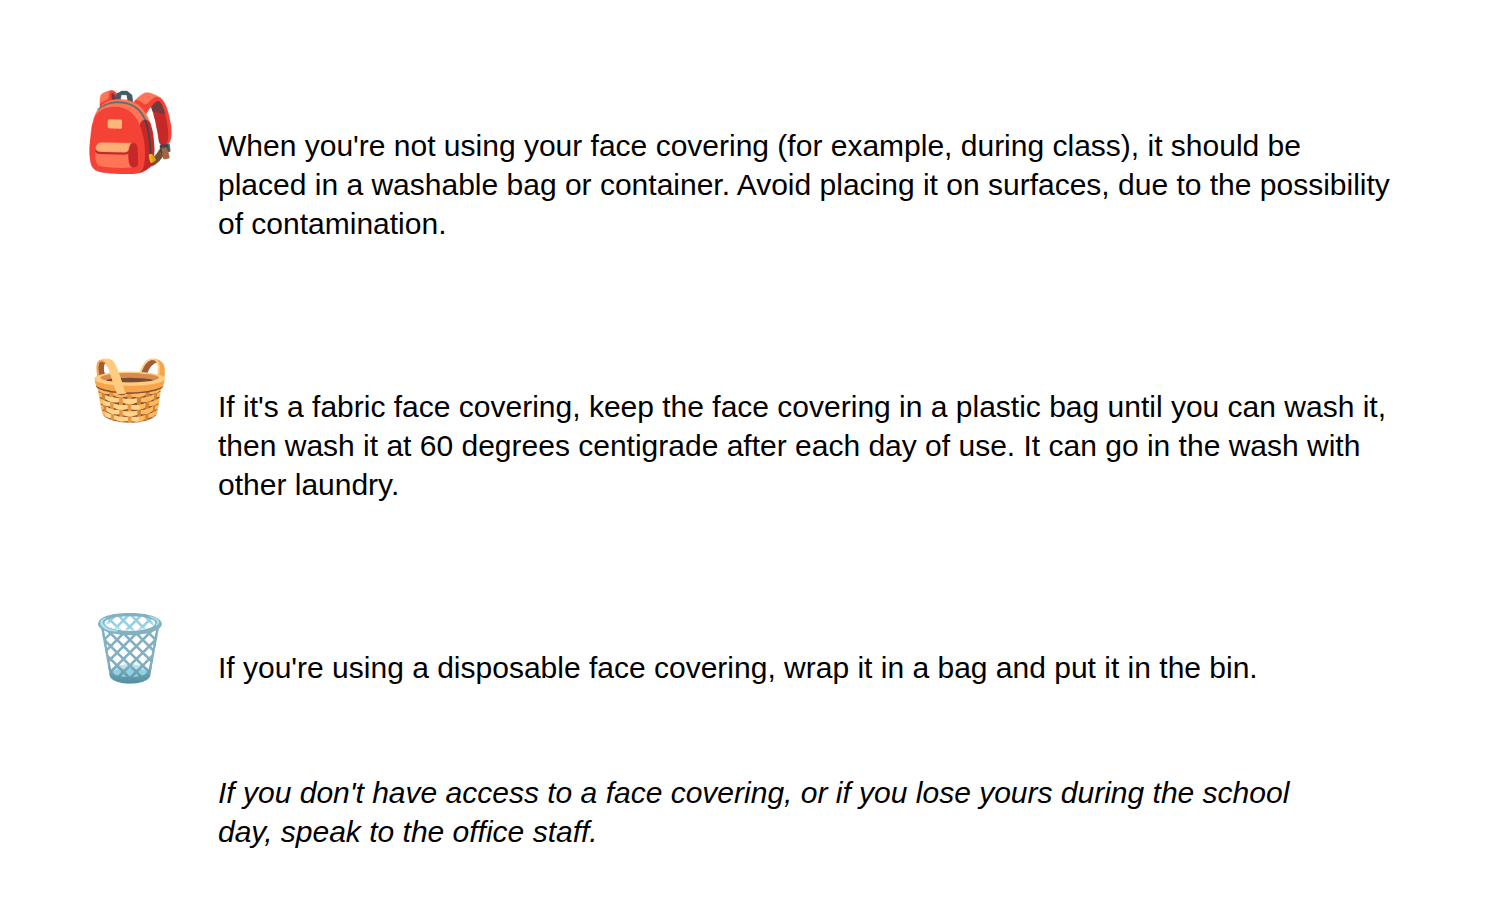🎒
When you're not using your face covering (for example, during class), it should be placed in a washable bag or container. Avoid placing it on surfaces, due to the possibility of contamination.
🧺
If it's a fabric face covering, keep the face covering in a plastic bag until you can wash it, then wash it at 60 degrees centigrade after each day of use. It can go in the wash with other laundry.
🗑️
If you're using a disposable face covering, wrap it in a bag and put it in the bin.
If you don't have access to a face covering, or if you lose yours during the school day, speak to the office staff.